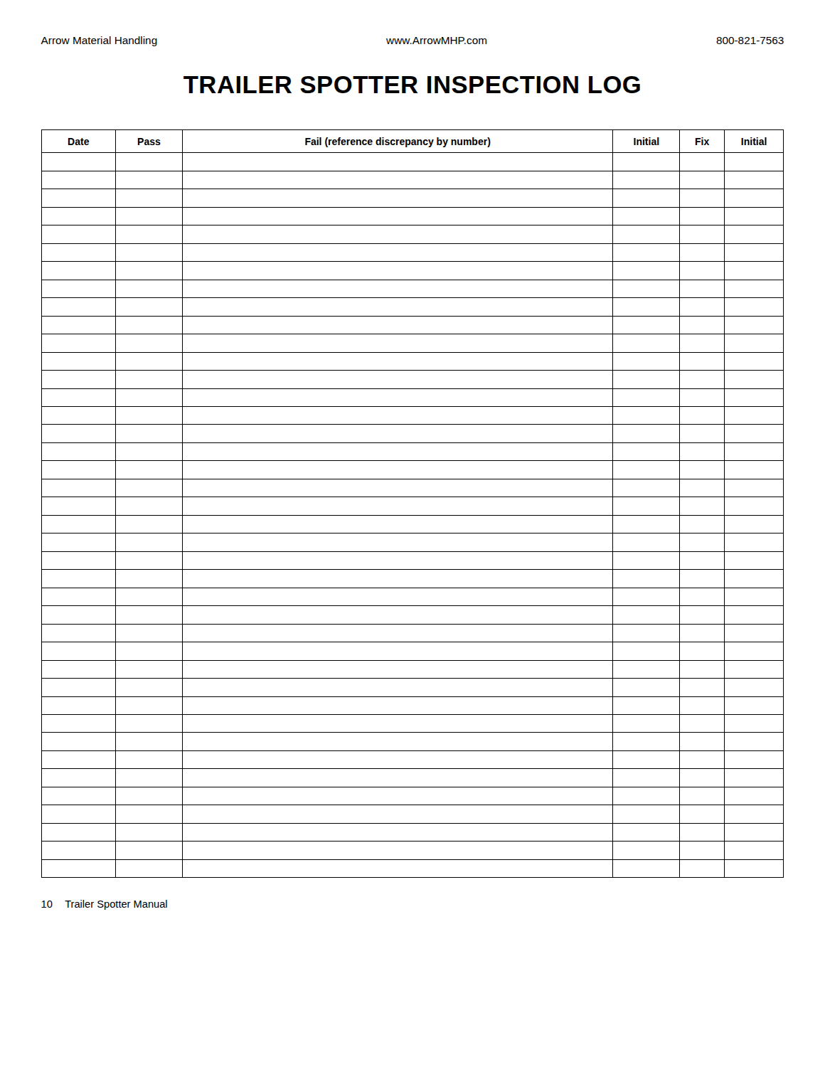Arrow Material Handling
www.ArrowMHP.com
800-821-7563
TRAILER SPOTTER INSPECTION LOG
| Date | Pass | Fail (reference discrepancy by number) | Initial | Fix | Initial |
| --- | --- | --- | --- | --- | --- |
10 Trailer Spotter Manual